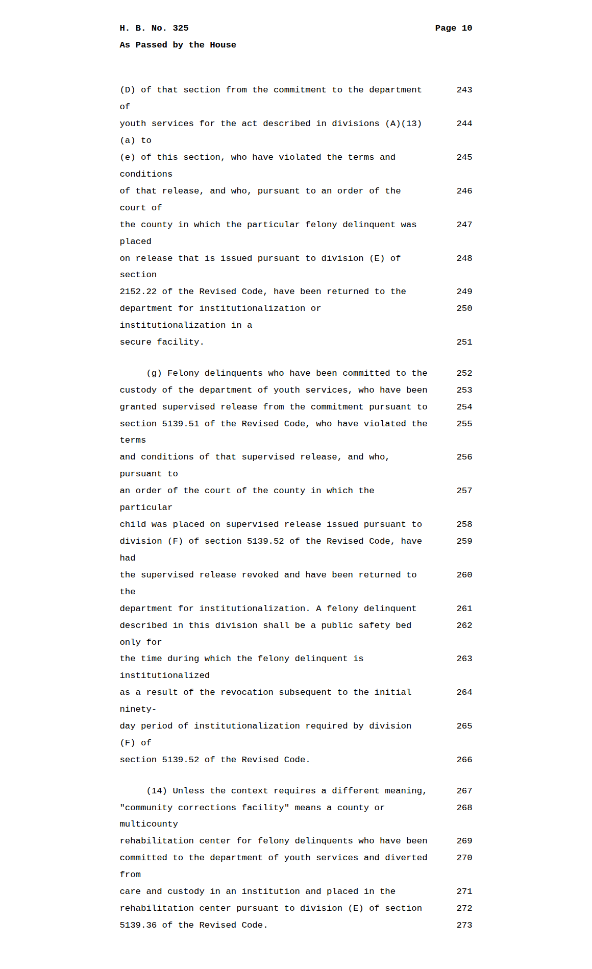H. B. No. 325 As Passed by the House
Page 10
(D) of that section from the commitment to the department of 243 youth services for the act described in divisions (A)(13)(a) to 244 (e) of this section, who have violated the terms and conditions 245 of that release, and who, pursuant to an order of the court of 246 the county in which the particular felony delinquent was placed 247 on release that is issued pursuant to division (E) of section 248 2152.22 of the Revised Code, have been returned to the 249 department for institutionalization or institutionalization in a 250 secure facility. 251
(g) Felony delinquents who have been committed to the 252 custody of the department of youth services, who have been 253 granted supervised release from the commitment pursuant to 254 section 5139.51 of the Revised Code, who have violated the terms 255 and conditions of that supervised release, and who, pursuant to 256 an order of the court of the county in which the particular 257 child was placed on supervised release issued pursuant to 258 division (F) of section 5139.52 of the Revised Code, have had 259 the supervised release revoked and have been returned to the 260 department for institutionalization. A felony delinquent 261 described in this division shall be a public safety bed only for 262 the time during which the felony delinquent is institutionalized 263 as a result of the revocation subsequent to the initial ninety-264 day period of institutionalization required by division (F) of 265 section 5139.52 of the Revised Code. 266
(14) Unless the context requires a different meaning, 267 "community corrections facility" means a county or multicounty 268 rehabilitation center for felony delinquents who have been 269 committed to the department of youth services and diverted from 270 care and custody in an institution and placed in the 271 rehabilitation center pursuant to division (E) of section 272 5139.36 of the Revised Code. 273